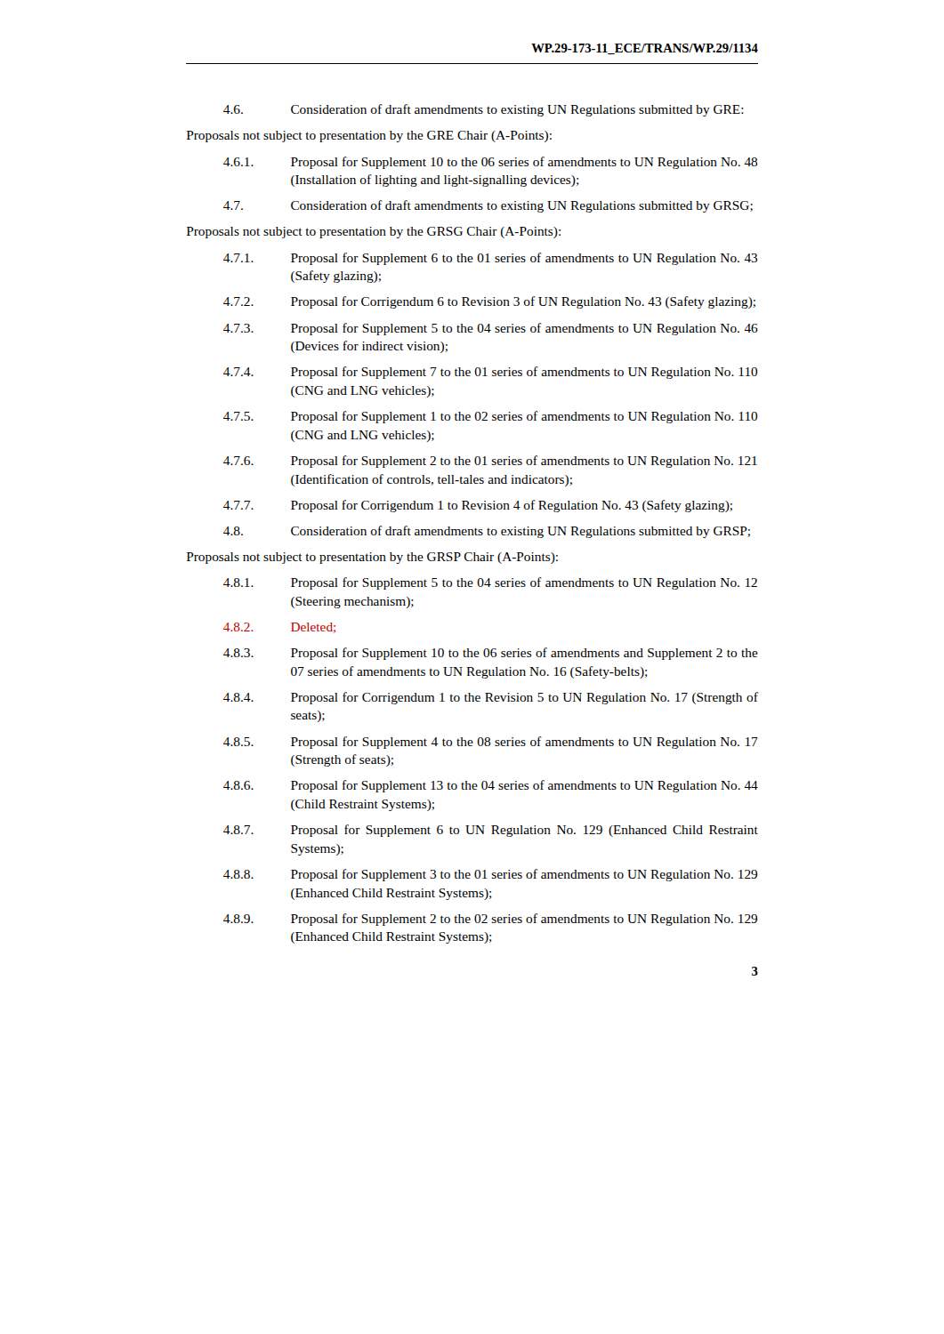WP.29-173-11_ECE/TRANS/WP.29/1134
4.6.
Consideration of draft amendments to existing UN Regulations submitted by GRE:
Proposals not subject to presentation by the GRE Chair (A-Points):
4.6.1.
Proposal for Supplement 10 to the 06 series of amendments to UN Regulation No. 48 (Installation of lighting and light-signalling devices);
4.7.
Consideration of draft amendments to existing UN Regulations submitted by GRSG;
Proposals not subject to presentation by the GRSG Chair (A-Points):
4.7.1.
Proposal for Supplement 6 to the 01 series of amendments to UN Regulation No. 43 (Safety glazing);
4.7.2.
Proposal for Corrigendum 6 to Revision 3 of UN Regulation No. 43 (Safety glazing);
4.7.3.
Proposal for Supplement 5 to the 04 series of amendments to UN Regulation No. 46 (Devices for indirect vision);
4.7.4.
Proposal for Supplement 7 to the 01 series of amendments to UN Regulation No. 110 (CNG and LNG vehicles);
4.7.5.
Proposal for Supplement 1 to the 02 series of amendments to UN Regulation No. 110 (CNG and LNG vehicles);
4.7.6.
Proposal for Supplement 2 to the 01 series of amendments to UN Regulation No. 121 (Identification of controls, tell-tales and indicators);
4.7.7.
Proposal for Corrigendum 1 to Revision 4 of Regulation No. 43 (Safety glazing);
4.8.
Consideration of draft amendments to existing UN Regulations submitted by GRSP;
Proposals not subject to presentation by the GRSP Chair (A-Points):
4.8.1.
Proposal for Supplement 5 to the 04 series of amendments to UN Regulation No. 12 (Steering mechanism);
4.8.2.
Deleted;
4.8.3.
Proposal for Supplement 10 to the 06 series of amendments and Supplement 2 to the 07 series of amendments to UN Regulation No. 16 (Safety-belts);
4.8.4.
Proposal for Corrigendum 1 to the Revision 5 to UN Regulation No. 17 (Strength of seats);
4.8.5.
Proposal for Supplement 4 to the 08 series of amendments to UN Regulation No. 17 (Strength of seats);
4.8.6.
Proposal for Supplement 13 to the 04 series of amendments to UN Regulation No. 44 (Child Restraint Systems);
4.8.7.
Proposal for Supplement 6 to UN Regulation No. 129 (Enhanced Child Restraint Systems);
4.8.8.
Proposal for Supplement 3 to the 01 series of amendments to UN Regulation No. 129 (Enhanced Child Restraint Systems);
4.8.9.
Proposal for Supplement 2 to the 02 series of amendments to UN Regulation No. 129 (Enhanced Child Restraint Systems);
3